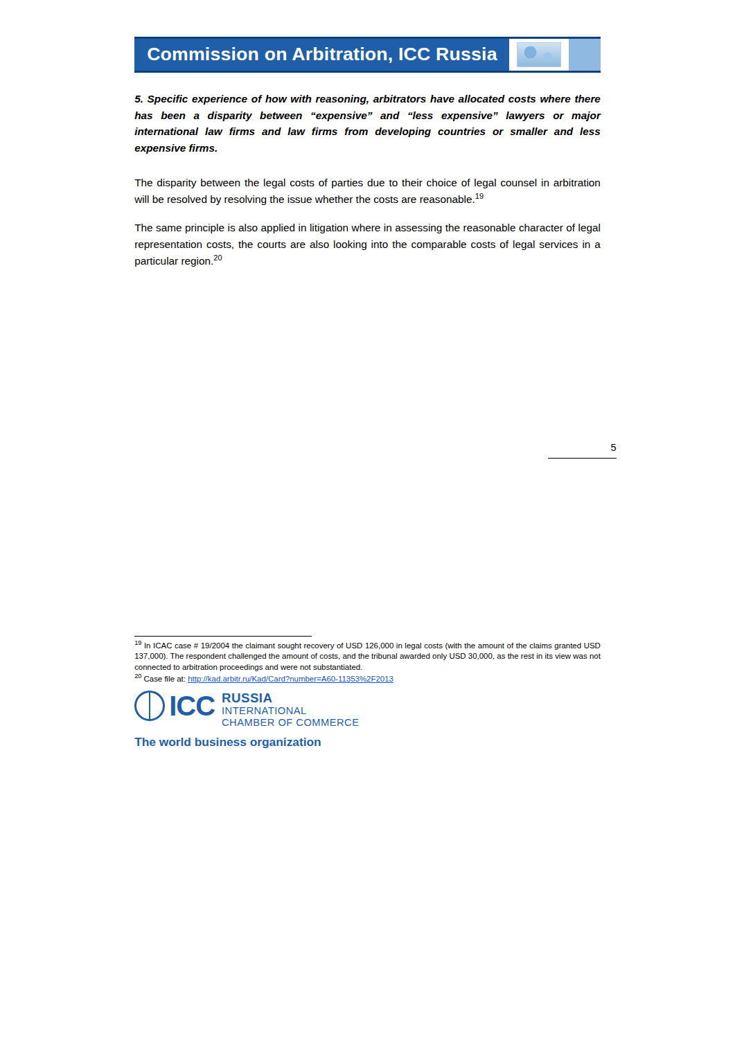Commission on Arbitration, ICC Russia
5. Specific experience of how with reasoning, arbitrators have allocated costs where there has been a disparity between “expensive” and “less expensive” lawyers or major international law firms and law firms from developing countries or smaller and less expensive firms.
The disparity between the legal costs of parties due to their choice of legal counsel in arbitration will be resolved by resolving the issue whether the costs are reasonable.19
The same principle is also applied in litigation where in assessing the reasonable character of legal representation costs, the courts are also looking into the comparable costs of legal services in a particular region.20
5
19 In ICAC case # 19/2004 the claimant sought recovery of USD 126,000 in legal costs (with the amount of the claims granted USD 137,000). The respondent challenged the amount of costs, and the tribunal awarded only USD 30,000, as the rest in its view was not connected to arbitration proceedings and were not substantiated.
20 Case file at: http://kad.arbitr.ru/Kad/Card?number=A60-11353%2F2013
ICC
RUSSIA
INTERNATIONAL
CHAMBER OF COMMERCE
The world business organization